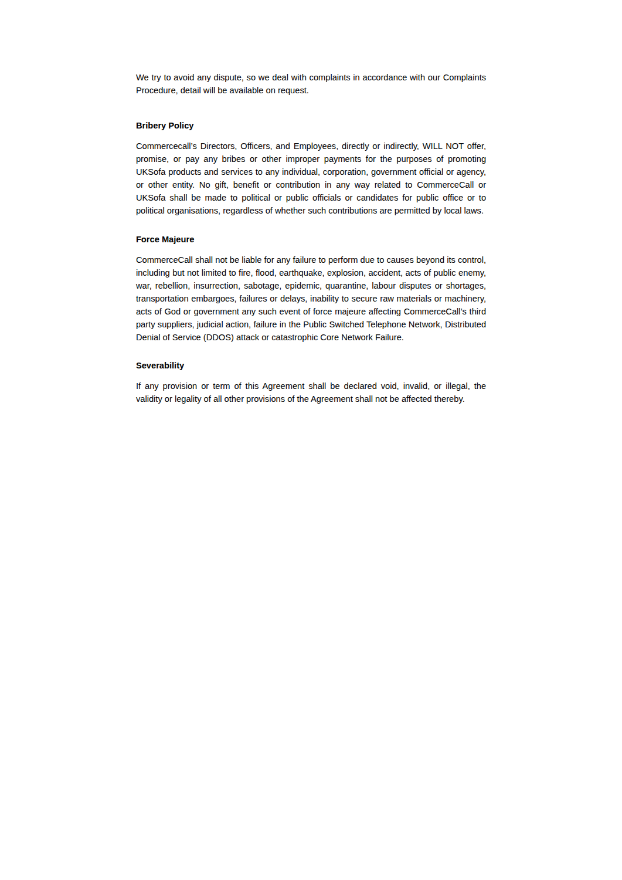We try to avoid any dispute, so we deal with complaints in accordance with our Complaints Procedure, detail will be available on request.
Bribery Policy
Commercecall’s Directors, Officers, and Employees, directly or indirectly, WILL NOT offer, promise, or pay any bribes or other improper payments for the purposes of promoting UKSofa products and services to any individual, corporation, government official or agency, or other entity. No gift, benefit or contribution in any way related to CommerceCall or UKSofa shall be made to political or public officials or candidates for public office or to political organisations, regardless of whether such contributions are permitted by local laws.
Force Majeure
CommerceCall shall not be liable for any failure to perform due to causes beyond its control, including but not limited to fire, flood, earthquake, explosion, accident, acts of public enemy, war, rebellion, insurrection, sabotage, epidemic, quarantine, labour disputes or shortages, transportation embargoes, failures or delays, inability to secure raw materials or machinery, acts of God or government any such event of force majeure affecting CommerceCall’s third party suppliers, judicial action, failure in the Public Switched Telephone Network, Distributed Denial of Service (DDOS) attack or catastrophic Core Network Failure.
Severability
If any provision or term of this Agreement shall be declared void, invalid, or illegal, the validity or legality of all other provisions of the Agreement shall not be affected thereby.